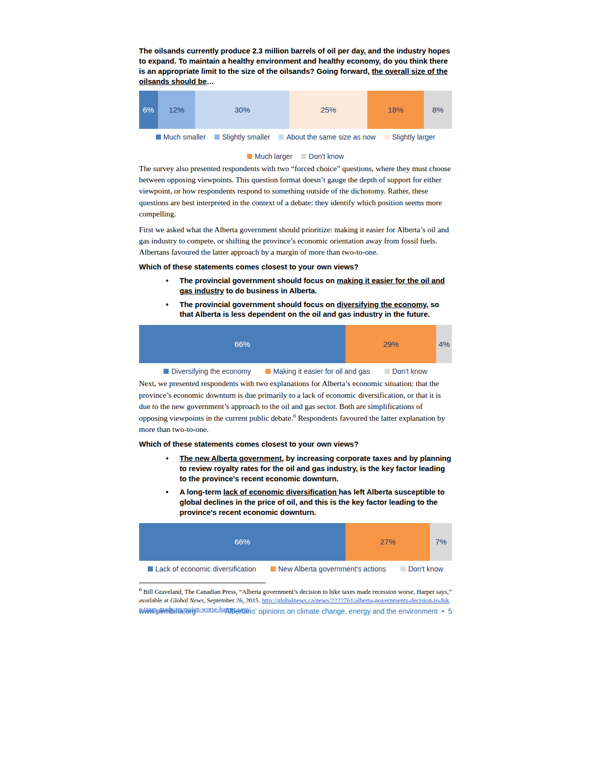The oilsands currently produce 2.3 million barrels of oil per day, and the industry hopes to expand. To maintain a healthy environment and healthy economy, do you think there is an appropriate limit to the size of the oilsands? Going forward, the overall size of the oilsands should be…
6%
12%
30%
25%
18%
8%
Much smaller Slightly smaller About the same size as now Slightly larger Much larger Don't know
The survey also presented respondents with two “forced choice” questions, where they must choose between opposing viewpoints. This question format doesn’t gauge the depth of support for either viewpoint, or how respondents respond to something outside of the dichotomy. Rather, these questions are best interpreted in the context of a debate: they identify which position seems more compelling.
First we asked what the Alberta government should prioritize: making it easier for Alberta’s oil and gas industry to compete, or shifting the province’s economic orientation away from fossil fuels. Albertans favoured the latter approach by a margin of more than two-to-one.
Which of these statements comes closest to your own views?
The provincial government should focus on making it easier for the oil and gas industry to do business in Alberta.
The provincial government should focus on diversifying the economy, so that Alberta is less dependent on the oil and gas industry in the future.
66%
29%
4%
Diversifying the economy Making it easier for oil and gas Don't know
Next, we presented respondents with two explanations for Alberta’s economic situation: that the province’s economic downturn is due primarily to a lack of economic diversification, or that it is due to the new government’s approach to the oil and gas sector. Both are simplifications of opposing viewpoints in the current public debate.6 Respondents favoured the latter explanation by more than two-to-one.
Which of these statements comes closest to your own views?
The new Alberta government, by increasing corporate taxes and by planning to review royalty rates for the oil and gas industry, is the key factor leading to the province's recent economic downturn.
A long-term lack of economic diversification has left Alberta susceptible to global declines in the price of oil, and this is the key factor leading to the province's recent economic downturn.
66%
27%
7%
Lack of economic diversification New Alberta government's actions Don't know
6 Bill Graveland, The Canadian Press, “Alberta government’s decision to hike taxes made recession worse, Harper says,” available at Global News, September 26, 2015. http://globalnews.ca/news/2222761/alberta-governments-decision-to-hike-taxes-made-recession-worse-harper-says/
www.pembina.org Albertans’ opinions on climate change, energy and the environment • 5